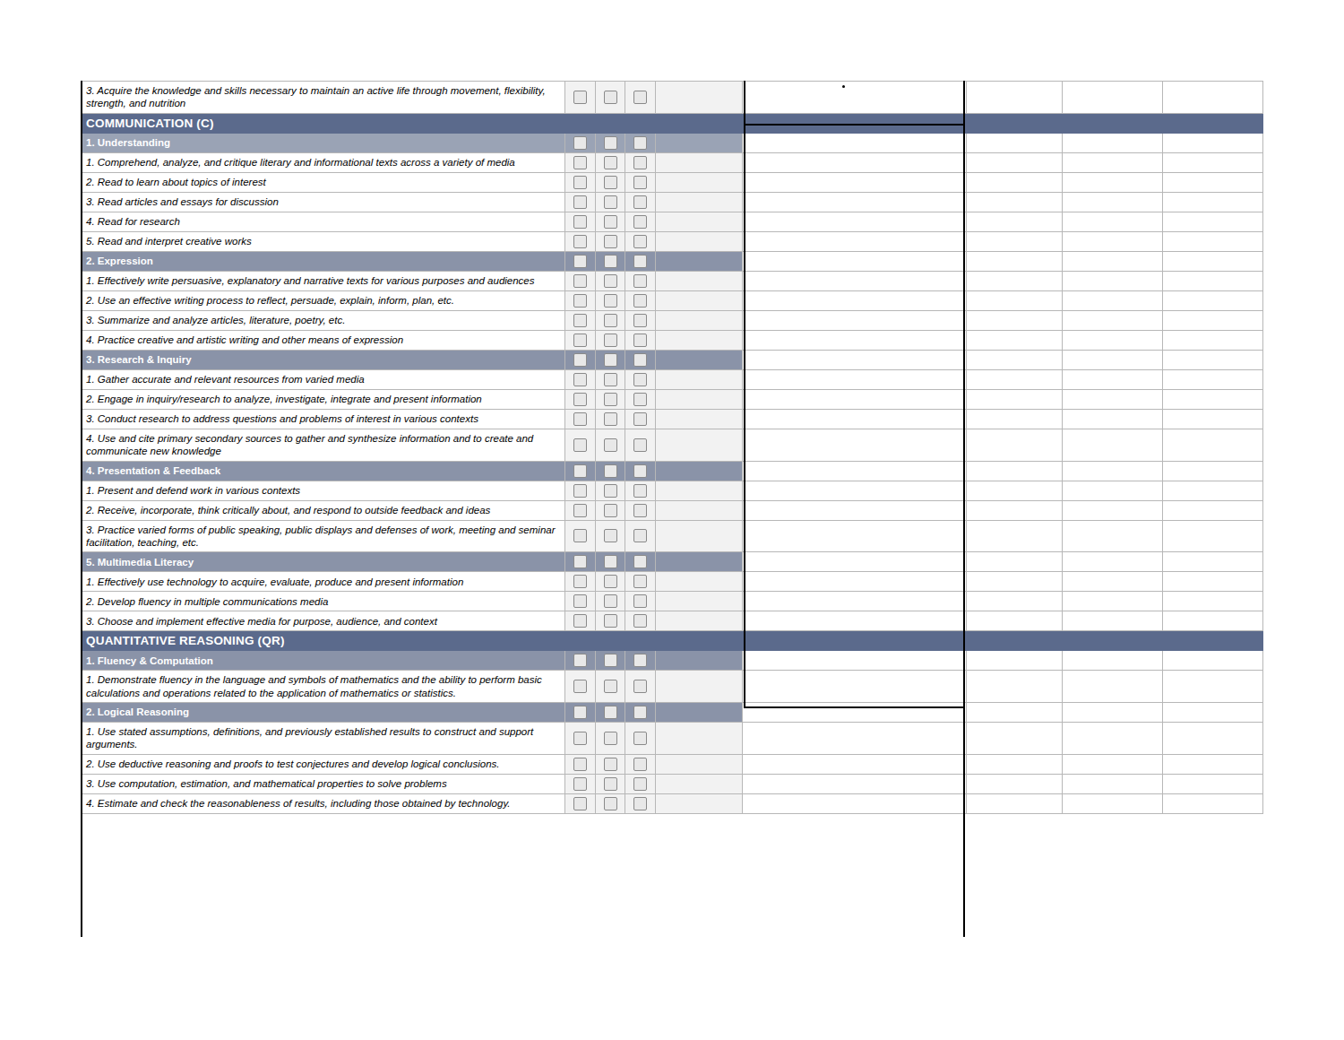| 3. Acquire the knowledge and skills necessary to maintain an active life through movement, flexibility, strength, and nutrition | | | | | | | | |
| COMMUNICATION (C) | | | | |
| 1. Understanding | | | | | | | | |
| 1. Comprehend, analyze, and critique literary and informational texts across a variety of media | | | | | | | | |
| 2. Read to learn about topics of interest | | | | | | | | |
| 3. Read articles and essays for discussion | | | | | | | | |
| 4. Read for research | | | | | | | | |
| 5. Read and interpret creative works | | | | | | | | |
| 2. Expression | | | | | | | | |
| 1. Effectively write persuasive, explanatory and narrative texts for various purposes and audiences | | | | | | | | |
| 2. Use an effective writing process to reflect, persuade, explain, inform, plan, etc. | | | | | | | | |
| 3. Summarize and analyze articles, literature, poetry, etc. | | | | | | | | |
| 4. Practice creative and artistic writing and other means of expression | | | | | | | | |
| 3. Research & Inquiry | | | | | | | | |
| 1. Gather accurate and relevant resources from varied media | | | | | | | | |
| 2. Engage in inquiry/research to analyze, investigate, integrate and present information | | | | | | | | |
| 3. Conduct research to address questions and problems of interest in various contexts | | | | | | | | |
| 4. Use and cite primary secondary sources to gather and synthesize information and to create and communicate new knowledge | | | | | | | | |
| 4. Presentation & Feedback | | | | | | | | |
| 1. Present and defend work in various contexts | | | | | | | | |
| 2. Receive, incorporate, think critically about, and respond to outside feedback and ideas | | | | | | | | |
| 3. Practice varied forms of public speaking, public displays and defenses of work, meeting and seminar facilitation, teaching, etc. | | | | | | | | |
| 5. Multimedia Literacy | | | | | | | | |
| 1. Effectively use technology to acquire, evaluate, produce and present information | | | | | | | | |
| 2. Develop fluency in multiple communications media | | | | | | | | |
| 3. Choose and implement effective media for purpose, audience, and context | | | | | | | | |
| QUANTITATIVE REASONING (QR) | | | | |
| 1. Fluency & Computation | | | | | | | | |
| 1. Demonstrate fluency in the language and symbols of mathematics and the ability to perform basic calculations and operations related to the application of mathematics or statistics. | | | | | | | | |
| 2. Logical Reasoning | | | | | | | | |
| 1. Use stated assumptions, definitions, and previously established results to construct and support arguments. | | | | | | | | |
| 2. Use deductive reasoning and proofs to test conjectures and develop logical conclusions. | | | | | | | | |
| 3. Use computation, estimation, and mathematical properties to solve problems | | | | | | | | |
| 4. Estimate and check the reasonableness of results, including those obtained by technology. | | | | | | | | |